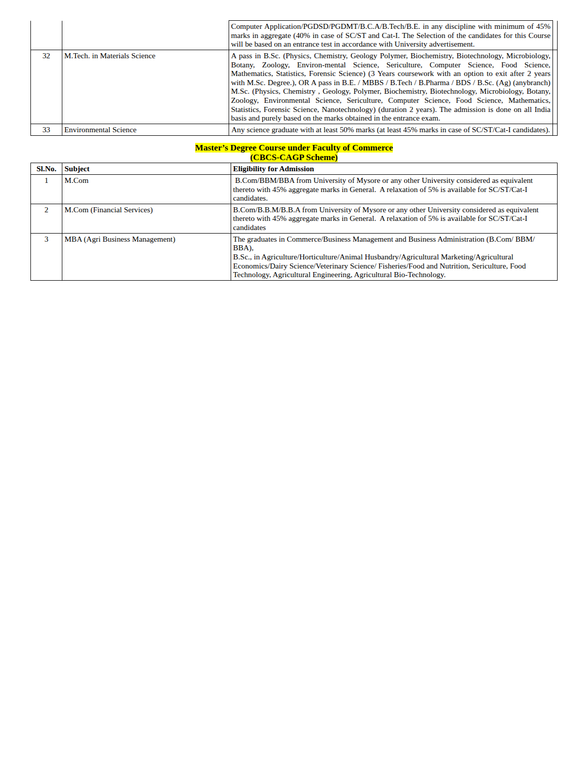| | | Computer Application/PGDSD/PGDMT/B.C.A/B.Tech/B.E. in any discipline with minimum of 45% marks in aggregate (40% in case of SC/ST and Cat-I. The Selection of the candidates for this Course will be based on an entrance test in accordance with University advertisement. | |
| 32 | M.Tech. in Materials Science | A pass in B.Sc. (Physics, Chemistry, Geology Polymer, Biochemistry, Biotechnology, Microbiology, Botany, Zoology, Environ-mental Science, Sericulture, Computer Science, Food Science, Mathematics, Statistics, Forensic Science) (3 Years coursework with an option to exit after 2 years with M.Sc. Degree.), OR A pass in B.E. / MBBS / B.Tech / B.Pharma / BDS / B.Sc. (Ag) (anybranch) M.Sc. (Physics, Chemistry , Geology, Polymer, Biochemistry, Biotechnology, Microbiology, Botany, Zoology, Environmental Science, Sericulture, Computer Science, Food Science, Mathematics, Statistics, Forensic Science, Nanotechnology) (duration 2 years). The admission is done on all India basis and purely based on the marks obtained in the entrance exam. | |
| 33 | Environmental Science | Any science graduate with at least 50% marks (at least 45% marks in case of SC/ST/Cat-I candidates). | |
Master’s Degree Course under Faculty of Commerce
(CBCS-CAGP Scheme)
| Sl.No. | Subject | Eligibility for Admission |
| --- | --- | --- |
| 1 | M.Com | B.Com/BBM/BBA from University of Mysore or any other University considered as equivalent thereto with 45% aggregate marks in General. A relaxation of 5% is available for SC/ST/Cat-I candidates. |
| 2 | M.Com (Financial Services) | B.Com/B.B.M/B.B.A from University of Mysore or any other University considered as equivalent thereto with 45% aggregate marks in General. A relaxation of 5% is available for SC/ST/Cat-I candidates |
| 3 | MBA (Agri Business Management) | The graduates in Commerce/Business Management and Business Administration (B.Com/ BBM/ BBA), B.Sc., in Agriculture/Horticulture/Animal Husbandry/Agricultural Marketing/Agricultural Economics/Dairy Science/Veterinary Science/ Fisheries/Food and Nutrition, Sericulture, Food Technology, Agricultural Engineering, Agricultural Bio-Technology. |